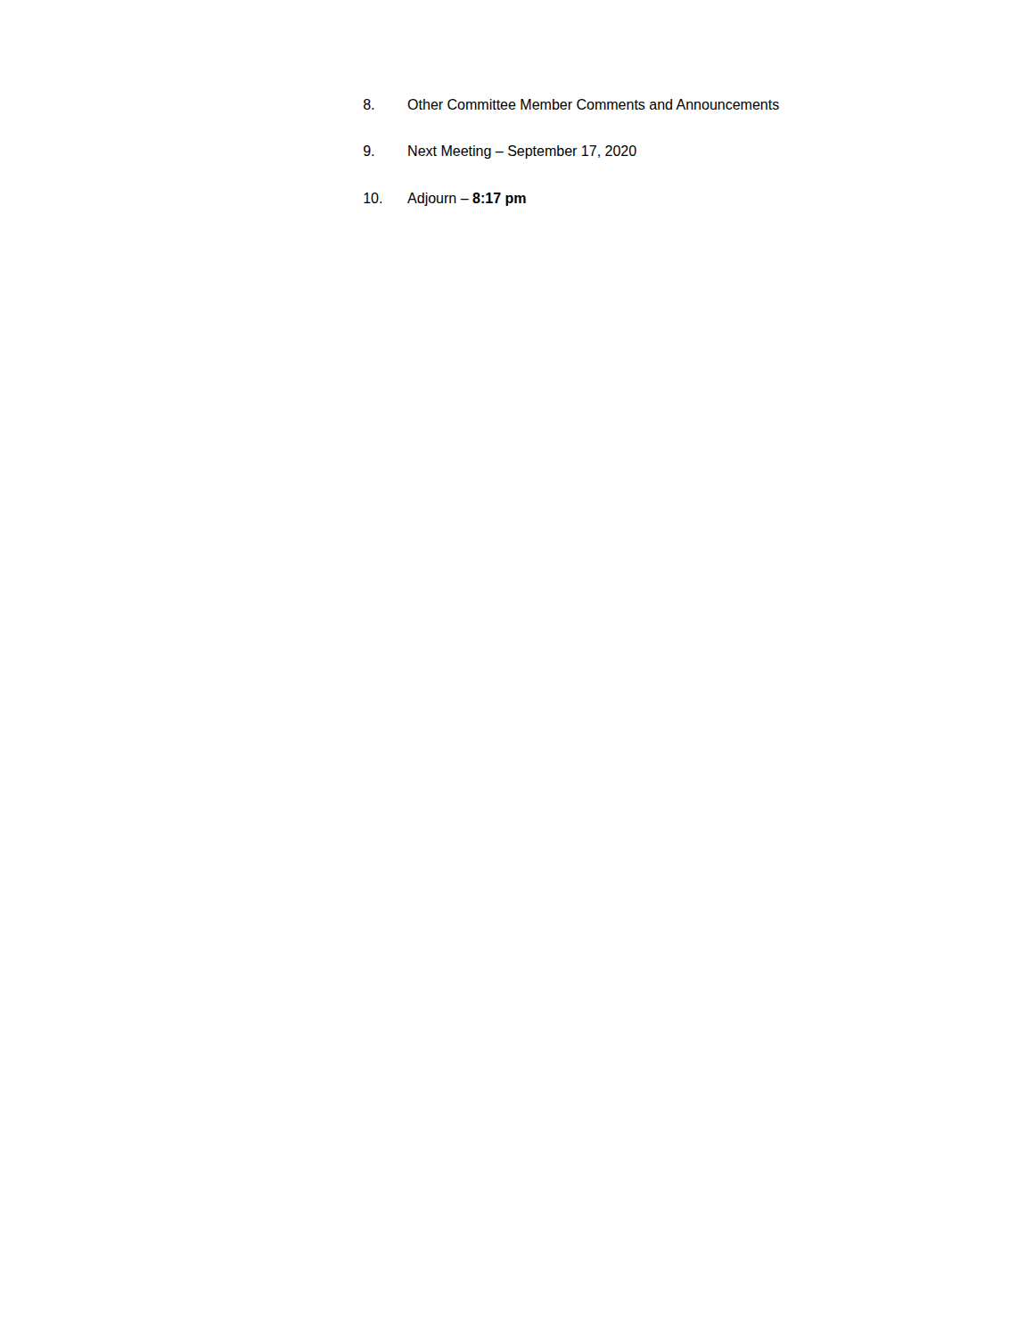8. Other Committee Member Comments and Announcements
9. Next Meeting – September 17, 2020
10. Adjourn – 8:17 pm